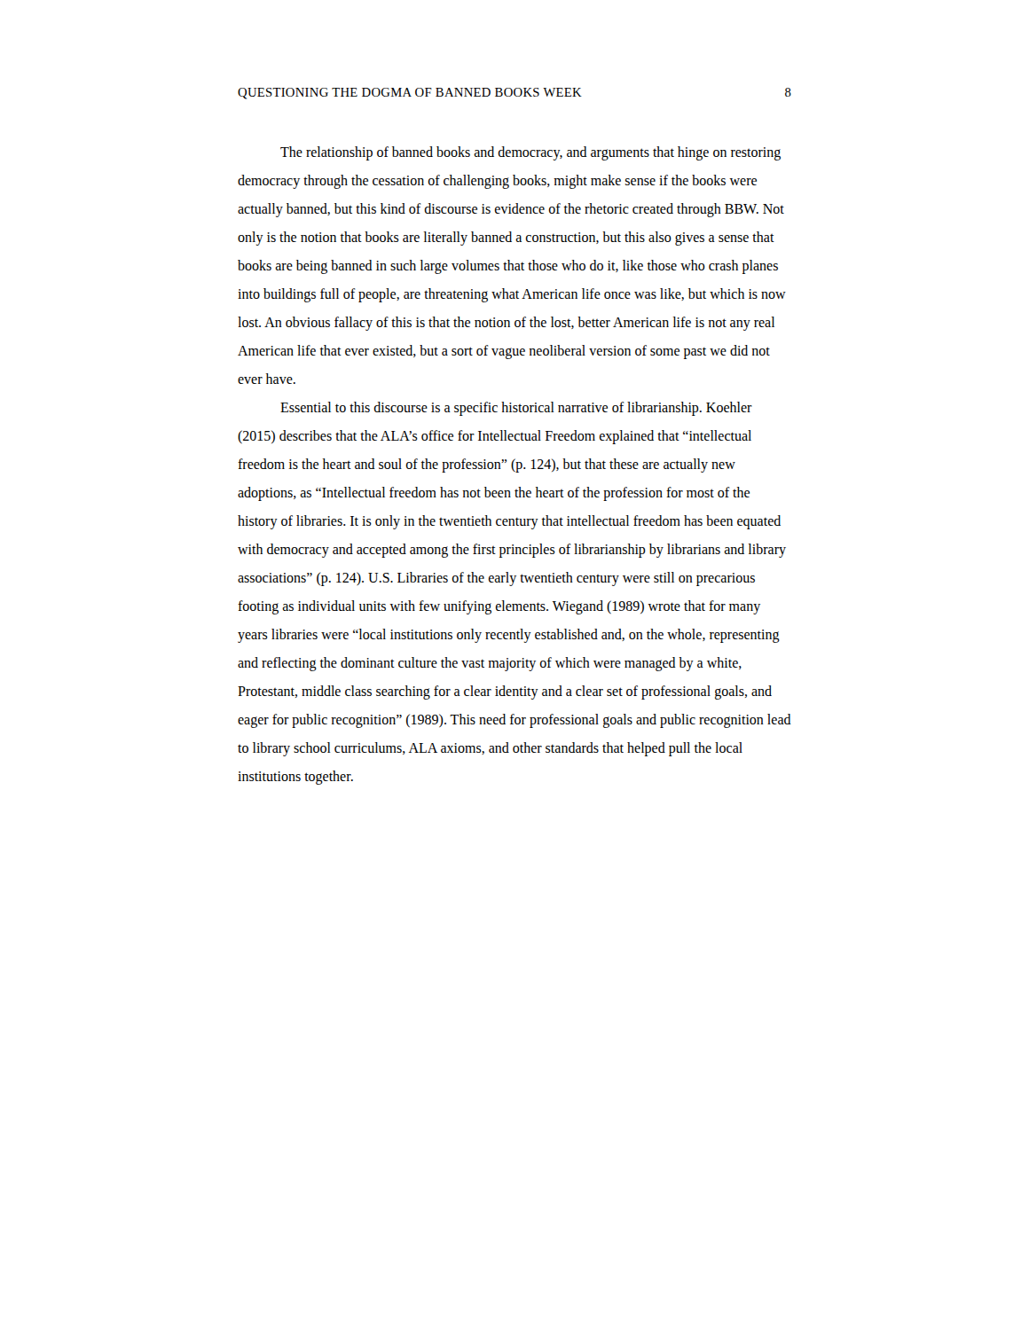Questioning the Dogma of Banned Books Week 8
The relationship of banned books and democracy, and arguments that hinge on restoring democracy through the cessation of challenging books, might make sense if the books were actually banned, but this kind of discourse is evidence of the rhetoric created through BBW. Not only is the notion that books are literally banned a construction, but this also gives a sense that books are being banned in such large volumes that those who do it, like those who crash planes into buildings full of people, are threatening what American life once was like, but which is now lost. An obvious fallacy of this is that the notion of the lost, better American life is not any real American life that ever existed, but a sort of vague neoliberal version of some past we did not ever have.
Essential to this discourse is a specific historical narrative of librarianship. Koehler (2015) describes that the ALA’s office for Intellectual Freedom explained that “intellectual freedom is the heart and soul of the profession” (p. 124), but that these are actually new adoptions, as “Intellectual freedom has not been the heart of the profession for most of the history of libraries. It is only in the twentieth century that intellectual freedom has been equated with democracy and accepted among the first principles of librarianship by librarians and library associations” (p. 124). U.S. Libraries of the early twentieth century were still on precarious footing as individual units with few unifying elements. Wiegand (1989) wrote that for many years libraries were “local institutions only recently established and, on the whole, representing and reflecting the dominant culture the vast majority of which were managed by a white, Protestant, middle class searching for a clear identity and a clear set of professional goals, and eager for public recognition” (1989). This need for professional goals and public recognition lead to library school curriculums, ALA axioms, and other standards that helped pull the local institutions together.